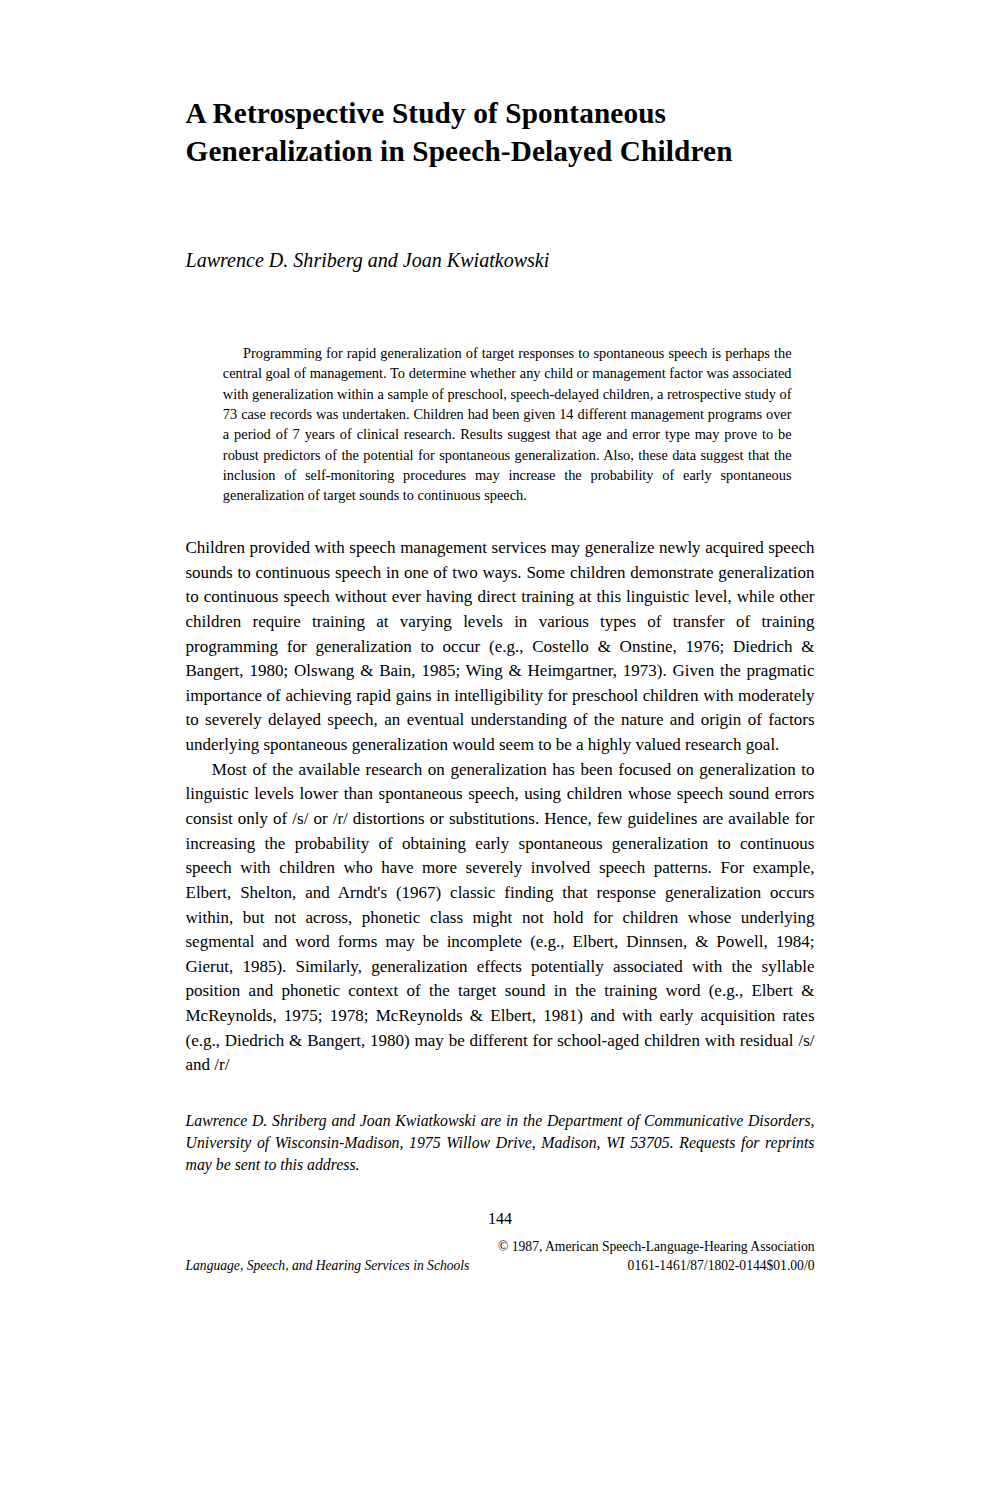A Retrospective Study of Spontaneous
Generalization in Speech-Delayed Children
Lawrence D. Shriberg and Joan Kwiatkowski
Programming for rapid generalization of target responses to spontaneous speech is perhaps the central goal of management. To determine whether any child or management factor was associated with generalization within a sample of preschool, speech-delayed children, a retrospective study of 73 case records was undertaken. Children had been given 14 different management programs over a period of 7 years of clinical research. Results suggest that age and error type may prove to be robust predictors of the potential for spontaneous generalization. Also, these data suggest that the inclusion of self-monitoring procedures may increase the probability of early spontaneous generalization of target sounds to continuous speech.
Children provided with speech management services may generalize newly acquired speech sounds to continuous speech in one of two ways. Some children demonstrate generalization to continuous speech without ever having direct training at this linguistic level, while other children require training at varying levels in various types of transfer of training programming for generalization to occur (e.g., Costello & Onstine, 1976; Diedrich & Bangert, 1980; Olswang & Bain, 1985; Wing & Heimgartner, 1973). Given the pragmatic importance of achieving rapid gains in intelligibility for preschool children with moderately to severely delayed speech, an eventual understanding of the nature and origin of factors underlying spontaneous generalization would seem to be a highly valued research goal.
Most of the available research on generalization has been focused on generalization to linguistic levels lower than spontaneous speech, using children whose speech sound errors consist only of /s/ or /r/ distortions or substitutions. Hence, few guidelines are available for increasing the probability of obtaining early spontaneous generalization to continuous speech with children who have more severely involved speech patterns. For example, Elbert, Shelton, and Arndt's (1967) classic finding that response generalization occurs within, but not across, phonetic class might not hold for children whose underlying segmental and word forms may be incomplete (e.g., Elbert, Dinnsen, & Powell, 1984; Gierut, 1985). Similarly, generalization effects potentially associated with the syllable position and phonetic context of the target sound in the training word (e.g., Elbert & McReynolds, 1975; 1978; McReynolds & Elbert, 1981) and with early acquisition rates (e.g., Diedrich & Bangert, 1980) may be different for school-aged children with residual /s/ and /r/
Lawrence D. Shriberg and Joan Kwiatkowski are in the Department of Communicative Disorders, University of Wisconsin-Madison, 1975 Willow Drive, Madison, WI 53705. Requests for reprints may be sent to this address.
144
© 1987, American Speech-Language-Hearing Association
Language, Speech, and Hearing Services in Schools 0161-1461/87/1802-0144$01.00/0